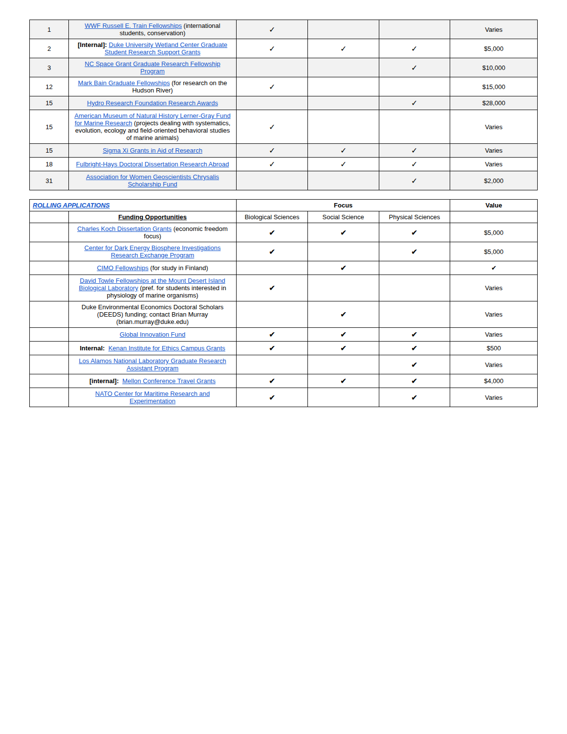| 1 | WWF Russell E. Train Fellowships (international students, conservation) | ✓ | | | Varies |
| 2 | [Internal]: Duke University Wetland Center Graduate Student Research Support Grants | ✓ | ✓ | ✓ | $5,000 |
| 3 | NC Space Grant Graduate Research Fellowship Program | | | ✓ | $10,000 |
| 12 | Mark Bain Graduate Fellowships (for research on the Hudson River) | ✓ | | | $15,000 |
| 15 | Hydro Research Foundation Research Awards | | | ✓ | $28,000 |
| 15 | American Museum of Natural History Lerner-Gray Fund for Marine Research (projects dealing with systematics, evolution, ecology and field-oriented behavioral studies of marine animals) | ✓ | | | Varies |
| 15 | Sigma Xi Grants in Aid of Research | ✓ | ✓ | ✓ | Varies |
| 18 | Fulbright-Hays Doctoral Dissertation Research Abroad | ✓ | ✓ | ✓ | Varies |
| 31 | Association for Women Geoscientists Chrysalis Scholarship Fund | | | ✓ | $2,000 |
| ROLLING APPLICATIONS | Focus | Value |
| | Funding Opportunities | Biological Sciences | Social Science | Physical Sciences | |
| | Charles Koch Dissertation Grants (economic freedom focus) | ✔ | ✔ | ✔ | $5,000 |
| | Center for Dark Energy Biosphere Investigations Research Exchange Program | ✔ | | ✔ | $5,000 |
| | CIMO Fellowships (for study in Finland) | | ✔ | | ✔ |
| | David Towle Fellowships at the Mount Desert Island Biological Laboratory (pref. for students interested in physiology of marine organisms) | ✔ | | | Varies |
| | Duke Environmental Economics Doctoral Scholars (DEEDS) funding; contact Brian Murray (brian.murray@duke.edu) | | ✔ | | Varies |
| | Global Innovation Fund | ✔ | ✔ | ✔ | Varies |
| | Internal: Kenan Institute for Ethics Campus Grants | ✔ | ✔ | ✔ | $500 |
| | Los Alamos National Laboratory Graduate Research Assistant Program | | | ✔ | Varies |
| | [internal]: Mellon Conference Travel Grants | ✔ | ✔ | ✔ | $4,000 |
| | NATO Center for Maritime Research and Experimentation | ✔ | | ✔ | Varies |